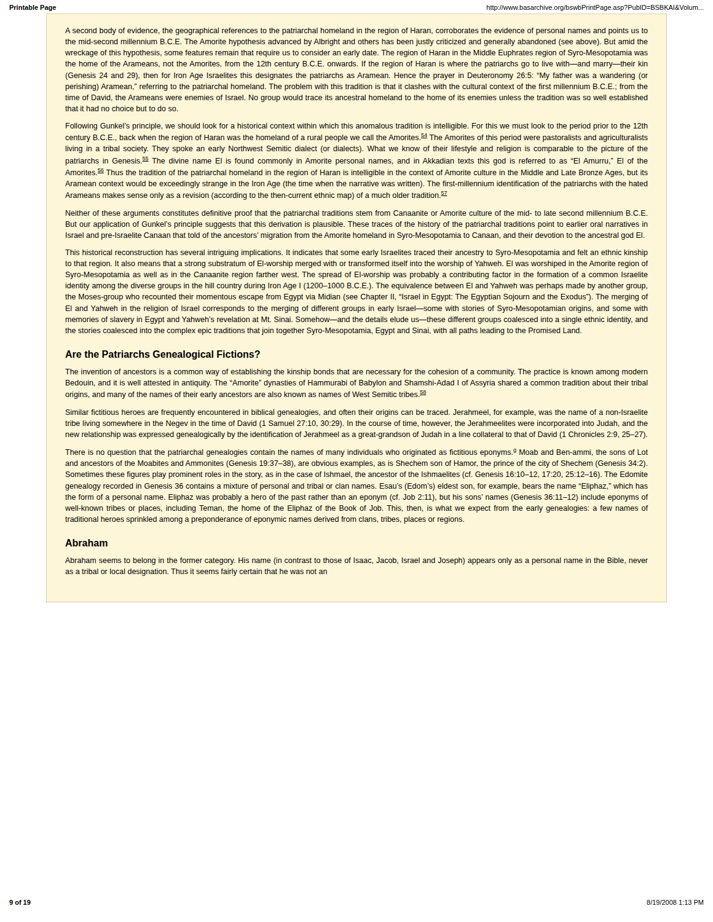Printable Page
http://www.basarchive.org/bswbPrintPage.asp?PubID=BSBKAI&Volum...
A second body of evidence, the geographical references to the patriarchal homeland in the region of Haran, corroborates the evidence of personal names and points us to the mid-second millennium B.C.E. The Amorite hypothesis advanced by Albright and others has been justly criticized and generally abandoned (see above). But amid the wreckage of this hypothesis, some features remain that require us to consider an early date. The region of Haran in the Middle Euphrates region of Syro-Mesopotamia was the home of the Arameans, not the Amorites, from the 12th century B.C.E. onwards. If the region of Haran is where the patriarchs go to live with—and marry—their kin (Genesis 24 and 29), then for Iron Age Israelites this designates the patriarchs as Aramean. Hence the prayer in Deuteronomy 26:5: “My father was a wandering (or perishing) Aramean,” referring to the patriarchal homeland. The problem with this tradition is that it clashes with the cultural context of the first millennium B.C.E.; from the time of David, the Arameans were enemies of Israel. No group would trace its ancestral homeland to the home of its enemies unless the tradition was so well established that it had no choice but to do so.
Following Gunkel’s principle, we should look for a historical context within which this anomalous tradition is intelligible. For this we must look to the period prior to the 12th century B.C.E., back when the region of Haran was the homeland of a rural people we call the Amorites.54 The Amorites of this period were pastoralists and agriculturalists living in a tribal society. They spoke an early Northwest Semitic dialect (or dialects). What we know of their lifestyle and religion is comparable to the picture of the patriarchs in Genesis.55 The divine name El is found commonly in Amorite personal names, and in Akkadian texts this god is referred to as “El Amurru,” El of the Amorites.56 Thus the tradition of the patriarchal homeland in the region of Haran is intelligible in the context of Amorite culture in the Middle and Late Bronze Ages, but its Aramean context would be exceedingly strange in the Iron Age (the time when the narrative was written). The first-millennium identification of the patriarchs with the hated Arameans makes sense only as a revision (according to the then-current ethnic map) of a much older tradition.57
Neither of these arguments constitutes definitive proof that the patriarchal traditions stem from Canaanite or Amorite culture of the mid- to late second millennium B.C.E. But our application of Gunkel’s principle suggests that this derivation is plausible. These traces of the history of the patriarchal traditions point to earlier oral narratives in Israel and pre-Israelite Canaan that told of the ancestors’ migration from the Amorite homeland in Syro-Mesopotamia to Canaan, and their devotion to the ancestral god El.
This historical reconstruction has several intriguing implications. It indicates that some early Israelites traced their ancestry to Syro-Mesopotamia and felt an ethnic kinship to that region. It also means that a strong substratum of El-worship merged with or transformed itself into the worship of Yahweh. El was worshiped in the Amorite region of Syro-Mesopotamia as well as in the Canaanite region farther west. The spread of El-worship was probably a contributing factor in the formation of a common Israelite identity among the diverse groups in the hill country during Iron Age I (1200–1000 B.C.E.). The equivalence between El and Yahweh was perhaps made by another group, the Moses-group who recounted their momentous escape from Egypt via Midian (see Chapter II, “Israel in Egypt: The Egyptian Sojourn and the Exodus”). The merging of El and Yahweh in the religion of Israel corresponds to the merging of different groups in early Israel—some with stories of Syro-Mesopotamian origins, and some with memories of slavery in Egypt and Yahweh’s revelation at Mt. Sinai. Somehow—and the details elude us—these different groups coalesced into a single ethnic identity, and the stories coalesced into the complex epic traditions that join together Syro-Mesopotamia, Egypt and Sinai, with all paths leading to the Promised Land.
Are the Patriarchs Genealogical Fictions?
The invention of ancestors is a common way of establishing the kinship bonds that are necessary for the cohesion of a community. The practice is known among modern Bedouin, and it is well attested in antiquity. The “Amorite” dynasties of Hammurabi of Babylon and Shamshi-Adad I of Assyria shared a common tradition about their tribal origins, and many of the names of their early ancestors are also known as names of West Semitic tribes.58
Similar fictitious heroes are frequently encountered in biblical genealogies, and often their origins can be traced. Jerahmeel, for example, was the name of a non-Israelite tribe living somewhere in the Negev in the time of David (1 Samuel 27:10, 30:29). In the course of time, however, the Jerahmeelites were incorporated into Judah, and the new relationship was expressed genealogically by the identification of Jerahmeel as a great-grandson of Judah in a line collateral to that of David (1 Chronicles 2:9, 25–27).
There is no question that the patriarchal genealogies contain the names of many individuals who originated as fictitious eponyms.g Moab and Ben-ammi, the sons of Lot and ancestors of the Moabites and Ammonites (Genesis 19:37–38), are obvious examples, as is Shechem son of Hamor, the prince of the city of Shechem (Genesis 34:2). Sometimes these figures play prominent roles in the story, as in the case of Ishmael, the ancestor of the Ishmaelites (cf. Genesis 16:10–12, 17:20, 25:12–16). The Edomite genealogy recorded in Genesis 36 contains a mixture of personal and tribal or clan names. Esau’s (Edom’s) eldest son, for example, bears the name “Eliphaz,” which has the form of a personal name. Eliphaz was probably a hero of the past rather than an eponym (cf. Job 2:11), but his sons’ names (Genesis 36:11–12) include eponyms of well-known tribes or places, including Teman, the home of the Eliphaz of the Book of Job. This, then, is what we expect from the early genealogies: a few names of traditional heroes sprinkled among a preponderance of eponymic names derived from clans, tribes, places or regions.
Abraham
Abraham seems to belong in the former category. His name (in contrast to those of Isaac, Jacob, Israel and Joseph) appears only as a personal name in the Bible, never as a tribal or local designation. Thus it seems fairly certain that he was not an
9 of 19
8/19/2008 1:13 PM